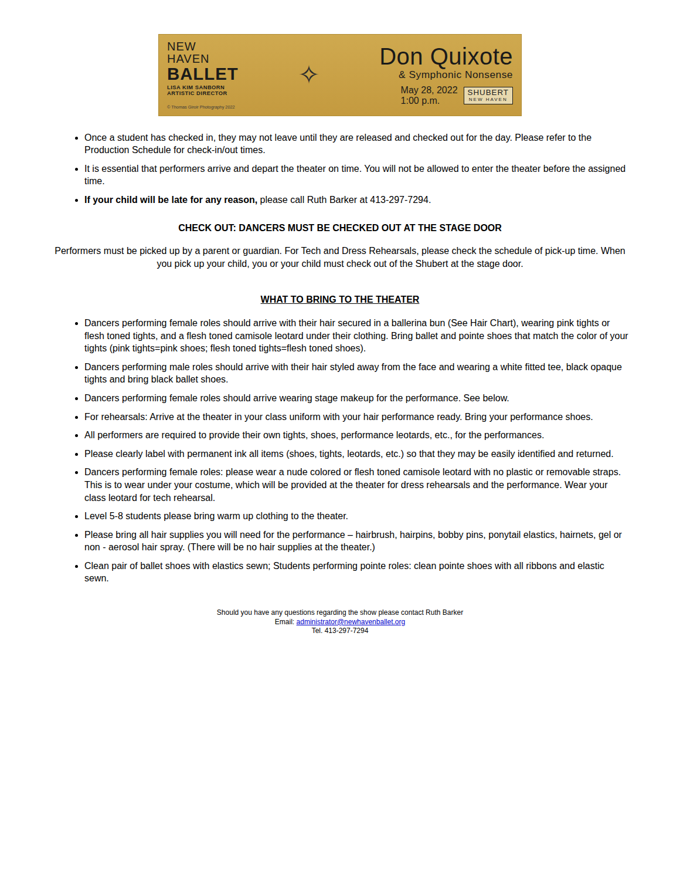NEW
HAVEN
BALLET
LISA KIM SANBORN
ARTISTIC DIRECTOR
© Thomas Giroir Photography 2022
✧
Don Quixote
& Symphonic Nonsense
May 28, 2022
1:00 p.m.
SHUBERTNEW HAVEN
Once a student has checked in, they may not leave until they are released and checked out for the day. Please refer to the Production Schedule for check-in/out times.
It is essential that performers arrive and depart the theater on time. You will not be allowed to enter the theater before the assigned time.
If your child will be late for any reason, please call Ruth Barker at 413-297-7294.
CHECK OUT: DANCERS MUST BE CHECKED OUT AT THE STAGE DOOR
Performers must be picked up by a parent or guardian. For Tech and Dress Rehearsals, please check the schedule of pick-up time. When you pick up your child, you or your child must check out of the Shubert at the stage door.
WHAT TO BRING TO THE THEATER
Dancers performing female roles should arrive with their hair secured in a ballerina bun (See Hair Chart), wearing pink tights or flesh toned tights, and a flesh toned camisole leotard under their clothing. Bring ballet and pointe shoes that match the color of your tights (pink tights=pink shoes; flesh toned tights=flesh toned shoes).
Dancers performing male roles should arrive with their hair styled away from the face and wearing a white fitted tee, black opaque tights and bring black ballet shoes.
Dancers performing female roles should arrive wearing stage makeup for the performance. See below.
For rehearsals: Arrive at the theater in your class uniform with your hair performance ready. Bring your performance shoes.
All performers are required to provide their own tights, shoes, performance leotards, etc., for the performances.
Please clearly label with permanent ink all items (shoes, tights, leotards, etc.) so that they may be easily identified and returned.
Dancers performing female roles: please wear a nude colored or flesh toned camisole leotard with no plastic or removable straps. This is to wear under your costume, which will be provided at the theater for dress rehearsals and the performance. Wear your class leotard for tech rehearsal.
Level 5-8 students please bring warm up clothing to the theater.
Please bring all hair supplies you will need for the performance – hairbrush, hairpins, bobby pins, ponytail elastics, hairnets, gel or non - aerosol hair spray. (There will be no hair supplies at the theater.)
Clean pair of ballet shoes with elastics sewn; Students performing pointe roles: clean pointe shoes with all ribbons and elastic sewn.
Should you have any questions regarding the show please contact Ruth Barker
Email: administrator@newhavenballet.org
Tel. 413-297-7294